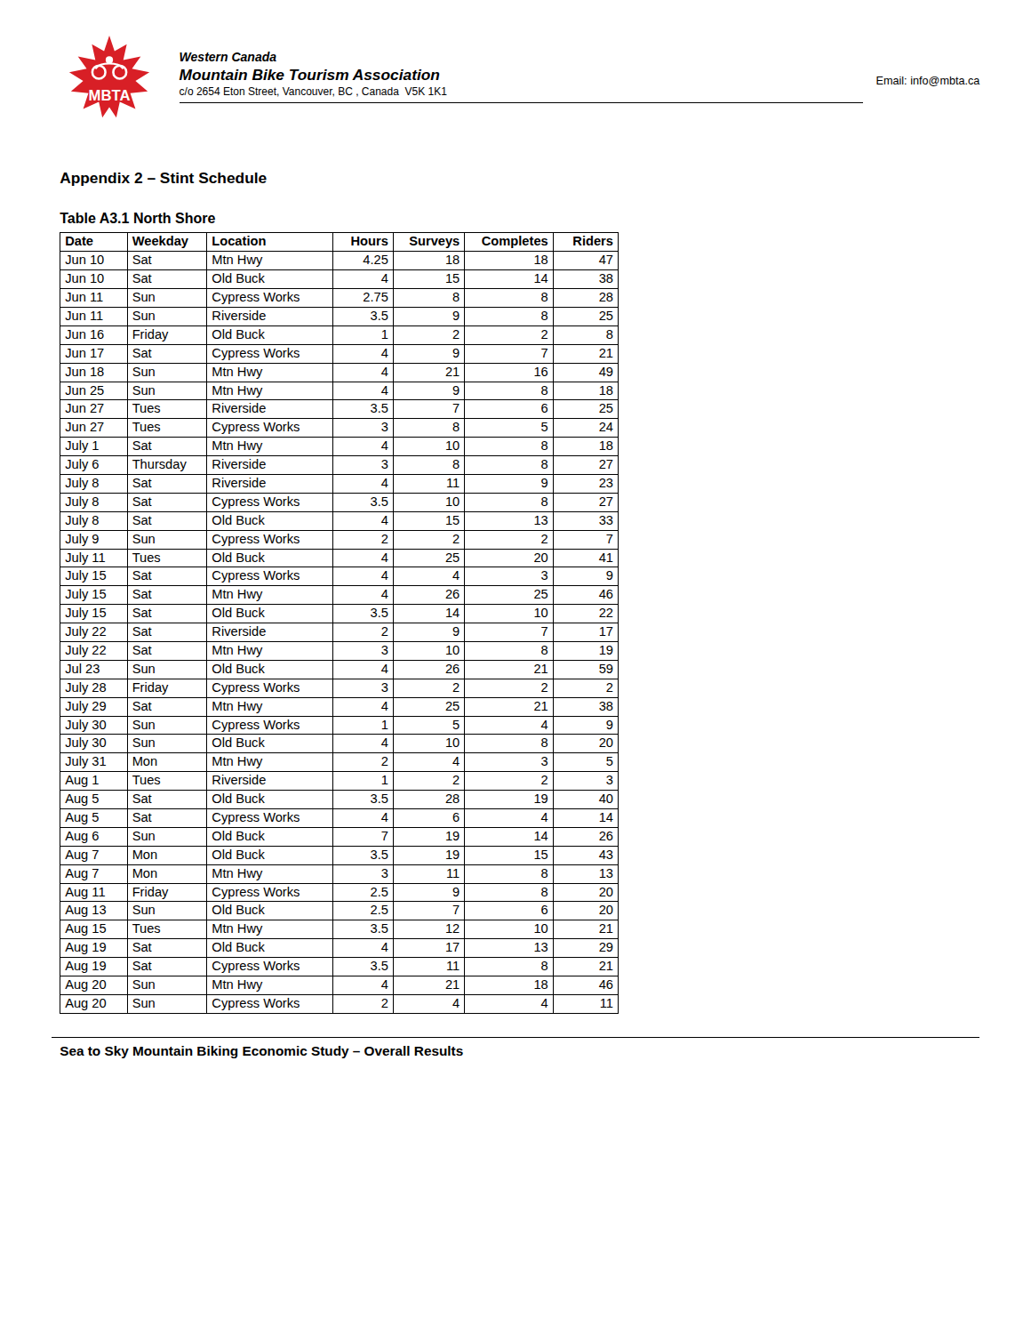MBTA
Western Canada
Mountain Bike Tourism Association
c/o 2654 Eton Street, Vancouver, BC , Canada V5K 1K1
Email: info@mbta.ca
Appendix 2 – Stint Schedule
Table A3.1 North Shore
| Date | Weekday | Location | Hours | Surveys | Completes | Riders |
| --- | --- | --- | --- | --- | --- | --- |
| Jun 10 | Sat | Mtn Hwy | 4.25 | 18 | 18 | 47 |
| Jun 10 | Sat | Old Buck | 4 | 15 | 14 | 38 |
| Jun 11 | Sun | Cypress Works | 2.75 | 8 | 8 | 28 |
| Jun 11 | Sun | Riverside | 3.5 | 9 | 8 | 25 |
| Jun 16 | Friday | Old Buck | 1 | 2 | 2 | 8 |
| Jun 17 | Sat | Cypress Works | 4 | 9 | 7 | 21 |
| Jun 18 | Sun | Mtn Hwy | 4 | 21 | 16 | 49 |
| Jun 25 | Sun | Mtn Hwy | 4 | 9 | 8 | 18 |
| Jun 27 | Tues | Riverside | 3.5 | 7 | 6 | 25 |
| Jun 27 | Tues | Cypress Works | 3 | 8 | 5 | 24 |
| July 1 | Sat | Mtn Hwy | 4 | 10 | 8 | 18 |
| July 6 | Thursday | Riverside | 3 | 8 | 8 | 27 |
| July 8 | Sat | Riverside | 4 | 11 | 9 | 23 |
| July 8 | Sat | Cypress Works | 3.5 | 10 | 8 | 27 |
| July 8 | Sat | Old Buck | 4 | 15 | 13 | 33 |
| July 9 | Sun | Cypress Works | 2 | 2 | 2 | 7 |
| July 11 | Tues | Old Buck | 4 | 25 | 20 | 41 |
| July 15 | Sat | Cypress Works | 4 | 4 | 3 | 9 |
| July 15 | Sat | Mtn Hwy | 4 | 26 | 25 | 46 |
| July 15 | Sat | Old Buck | 3.5 | 14 | 10 | 22 |
| July 22 | Sat | Riverside | 2 | 9 | 7 | 17 |
| July 22 | Sat | Mtn Hwy | 3 | 10 | 8 | 19 |
| Jul 23 | Sun | Old Buck | 4 | 26 | 21 | 59 |
| July 28 | Friday | Cypress Works | 3 | 2 | 2 | 2 |
| July 29 | Sat | Mtn Hwy | 4 | 25 | 21 | 38 |
| July 30 | Sun | Cypress Works | 1 | 5 | 4 | 9 |
| July 30 | Sun | Old Buck | 4 | 10 | 8 | 20 |
| July 31 | Mon | Mtn Hwy | 2 | 4 | 3 | 5 |
| Aug 1 | Tues | Riverside | 1 | 2 | 2 | 3 |
| Aug 5 | Sat | Old Buck | 3.5 | 28 | 19 | 40 |
| Aug 5 | Sat | Cypress Works | 4 | 6 | 4 | 14 |
| Aug 6 | Sun | Old Buck | 7 | 19 | 14 | 26 |
| Aug 7 | Mon | Old Buck | 3.5 | 19 | 15 | 43 |
| Aug 7 | Mon | Mtn Hwy | 3 | 11 | 8 | 13 |
| Aug 11 | Friday | Cypress Works | 2.5 | 9 | 8 | 20 |
| Aug 13 | Sun | Old Buck | 2.5 | 7 | 6 | 20 |
| Aug 15 | Tues | Mtn Hwy | 3.5 | 12 | 10 | 21 |
| Aug 19 | Sat | Old Buck | 4 | 17 | 13 | 29 |
| Aug 19 | Sat | Cypress Works | 3.5 | 11 | 8 | 21 |
| Aug 20 | Sun | Mtn Hwy | 4 | 21 | 18 | 46 |
| Aug 20 | Sun | Cypress Works | 2 | 4 | 4 | 11 |
Sea to Sky Mountain Biking Economic Study – Overall Results